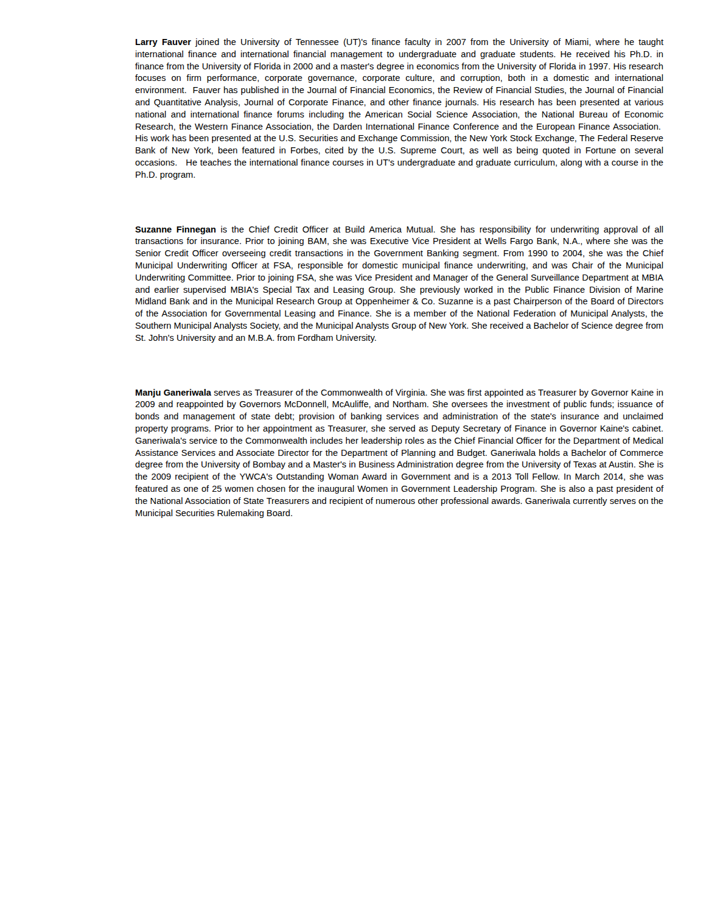Larry Fauver joined the University of Tennessee (UT)'s finance faculty in 2007 from the University of Miami, where he taught international finance and international financial management to undergraduate and graduate students. He received his Ph.D. in finance from the University of Florida in 2000 and a master's degree in economics from the University of Florida in 1997. His research focuses on firm performance, corporate governance, corporate culture, and corruption, both in a domestic and international environment. Fauver has published in the Journal of Financial Economics, the Review of Financial Studies, the Journal of Financial and Quantitative Analysis, Journal of Corporate Finance, and other finance journals. His research has been presented at various national and international finance forums including the American Social Science Association, the National Bureau of Economic Research, the Western Finance Association, the Darden International Finance Conference and the European Finance Association. His work has been presented at the U.S. Securities and Exchange Commission, the New York Stock Exchange, The Federal Reserve Bank of New York, been featured in Forbes, cited by the U.S. Supreme Court, as well as being quoted in Fortune on several occasions. He teaches the international finance courses in UT's undergraduate and graduate curriculum, along with a course in the Ph.D. program.
Suzanne Finnegan is the Chief Credit Officer at Build America Mutual. She has responsibility for underwriting approval of all transactions for insurance. Prior to joining BAM, she was Executive Vice President at Wells Fargo Bank, N.A., where she was the Senior Credit Officer overseeing credit transactions in the Government Banking segment. From 1990 to 2004, she was the Chief Municipal Underwriting Officer at FSA, responsible for domestic municipal finance underwriting, and was Chair of the Municipal Underwriting Committee. Prior to joining FSA, she was Vice President and Manager of the General Surveillance Department at MBIA and earlier supervised MBIA's Special Tax and Leasing Group. She previously worked in the Public Finance Division of Marine Midland Bank and in the Municipal Research Group at Oppenheimer & Co. Suzanne is a past Chairperson of the Board of Directors of the Association for Governmental Leasing and Finance. She is a member of the National Federation of Municipal Analysts, the Southern Municipal Analysts Society, and the Municipal Analysts Group of New York. She received a Bachelor of Science degree from St. John's University and an M.B.A. from Fordham University.
Manju Ganeriwala serves as Treasurer of the Commonwealth of Virginia. She was first appointed as Treasurer by Governor Kaine in 2009 and reappointed by Governors McDonnell, McAuliffe, and Northam. She oversees the investment of public funds; issuance of bonds and management of state debt; provision of banking services and administration of the state's insurance and unclaimed property programs. Prior to her appointment as Treasurer, she served as Deputy Secretary of Finance in Governor Kaine's cabinet. Ganeriwala's service to the Commonwealth includes her leadership roles as the Chief Financial Officer for the Department of Medical Assistance Services and Associate Director for the Department of Planning and Budget. Ganeriwala holds a Bachelor of Commerce degree from the University of Bombay and a Master's in Business Administration degree from the University of Texas at Austin. She is the 2009 recipient of the YWCA's Outstanding Woman Award in Government and is a 2013 Toll Fellow. In March 2014, she was featured as one of 25 women chosen for the inaugural Women in Government Leadership Program. She is also a past president of the National Association of State Treasurers and recipient of numerous other professional awards. Ganeriwala currently serves on the Municipal Securities Rulemaking Board.